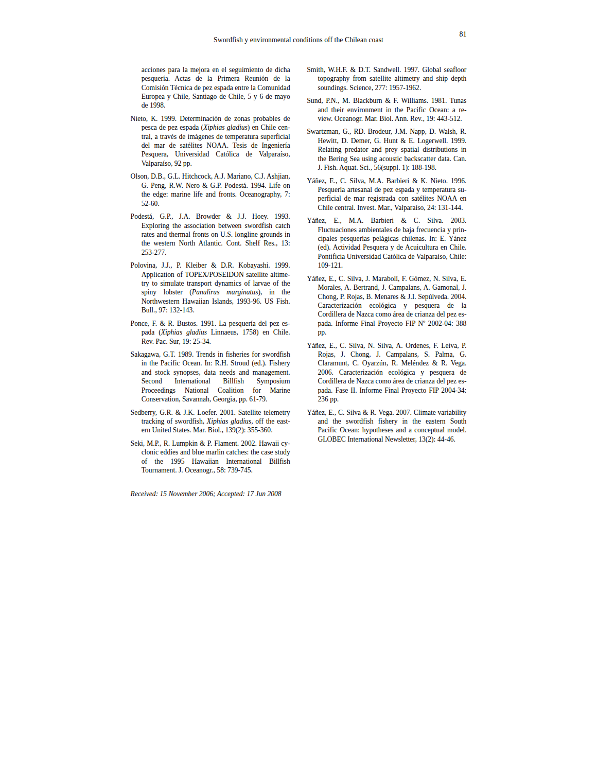Swordfish y environmental conditions off the Chilean coast 81
acciones para la mejora en el seguimiento de dicha pesquería. Actas de la Primera Reunión de la Comisión Técnica de pez espada entre la Comunidad Europea y Chile, Santiago de Chile, 5 y 6 de mayo de 1998.
Nieto, K. 1999. Determinación de zonas probables de pesca de pez espada (Xiphias gladius) en Chile central, a través de imágenes de temperatura superficial del mar de satélites NOAA. Tesis de Ingeniería Pesquera, Universidad Católica de Valparaíso, Valparaíso, 92 pp.
Olson, D.B., G.L. Hitchcock, A.J. Mariano, C.J. Ashjian, G. Peng, R.W. Nero & G.P. Podestá. 1994. Life on the edge: marine life and fronts. Oceanography, 7: 52-60.
Podestá, G.P., J.A. Browder & J.J. Hoey. 1993. Exploring the association between swordfish catch rates and thermal fronts on U.S. longline grounds in the western North Atlantic. Cont. Shelf Res., 13: 253-277.
Polovina, J.J., P. Kleiber & D.R. Kobayashi. 1999. Application of TOPEX/POSEIDON satellite altimetry to simulate transport dynamics of larvae of the spiny lobster (Panulirus marginatus), in the Northwestern Hawaiian Islands, 1993-96. US Fish. Bull., 97: 132-143.
Ponce, F. & R. Bustos. 1991. La pesquería del pez espada (Xiphias gladius Linnaeus, 1758) en Chile. Rev. Pac. Sur, 19: 25-34.
Sakagawa, G.T. 1989. Trends in fisheries for swordfish in the Pacific Ocean. In: R.H. Stroud (ed.). Fishery and stock synopses, data needs and management. Second International Billfish Symposium Proceedings National Coalition for Marine Conservation, Savannah, Georgia, pp. 61-79.
Sedberry, G.R. & J.K. Loefer. 2001. Satellite telemetry tracking of swordfish, Xiphias gladius, off the eastern United States. Mar. Biol., 139(2): 355-360.
Seki, M.P., R. Lumpkin & P. Flament. 2002. Hawaii cyclonic eddies and blue marlin catches: the case study of the 1995 Hawaiian International Billfish Tournament. J. Oceanogr., 58: 739-745.
Smith, W.H.F. & D.T. Sandwell. 1997. Global seafloor topography from satellite altimetry and ship depth soundings. Science, 277: 1957-1962.
Sund, P.N., M. Blackburn & F. Williams. 1981. Tunas and their environment in the Pacific Ocean: a review. Oceanogr. Mar. Biol. Ann. Rev., 19: 443-512.
Swartzman, G., RD. Brodeur, J.M. Napp, D. Walsh, R. Hewitt, D. Demer, G. Hunt & E. Logerwell. 1999. Relating predator and prey spatial distributions in the Bering Sea using acoustic backscatter data. Can. J. Fish. Aquat. Sci., 56(suppl. 1): 188-198.
Yáñez, E., C. Silva, M.A. Barbieri & K. Nieto. 1996. Pesquería artesanal de pez espada y temperatura superficial de mar registrada con satélites NOAA en Chile central. Invest. Mar., Valparaíso, 24: 131-144.
Yáñez, E., M.A. Barbieri & C. Silva. 2003. Fluctuaciones ambientales de baja frecuencia y principales pesquerías pelágicas chilenas. In: E. Yánez (ed). Actividad Pesquera y de Acuicultura en Chile. Pontificia Universidad Católica de Valparaíso, Chile: 109-121.
Yáñez, E., C. Silva, J. Marabolí, F. Gómez, N. Silva, E. Morales, A. Bertrand, J. Campalans, A. Gamonal, J. Chong, P. Rojas, B. Menares & J.I. Sepúlveda. 2004. Caracterización ecológica y pesquera de la Cordillera de Nazca como área de crianza del pez espada. Informe Final Proyecto FIP Nº 2002-04: 388 pp.
Yáñez, E., C. Silva, N. Silva, A. Ordenes, F. Leiva, P. Rojas, J. Chong, J. Campalans, S. Palma, G. Claramunt, C. Oyarzún, R. Meléndez & R. Vega. 2006. Caracterización ecológica y pesquera de Cordillera de Nazca como área de crianza del pez espada. Fase II. Informe Final Proyecto FIP 2004-34: 236 pp.
Yáñez, E., C. Silva & R. Vega. 2007. Climate variability and the swordfish fishery in the eastern South Pacific Ocean: hypotheses and a conceptual model. GLOBEC International Newsletter, 13(2): 44-46.
Received: 15 November 2006; Accepted: 17 Jun 2008